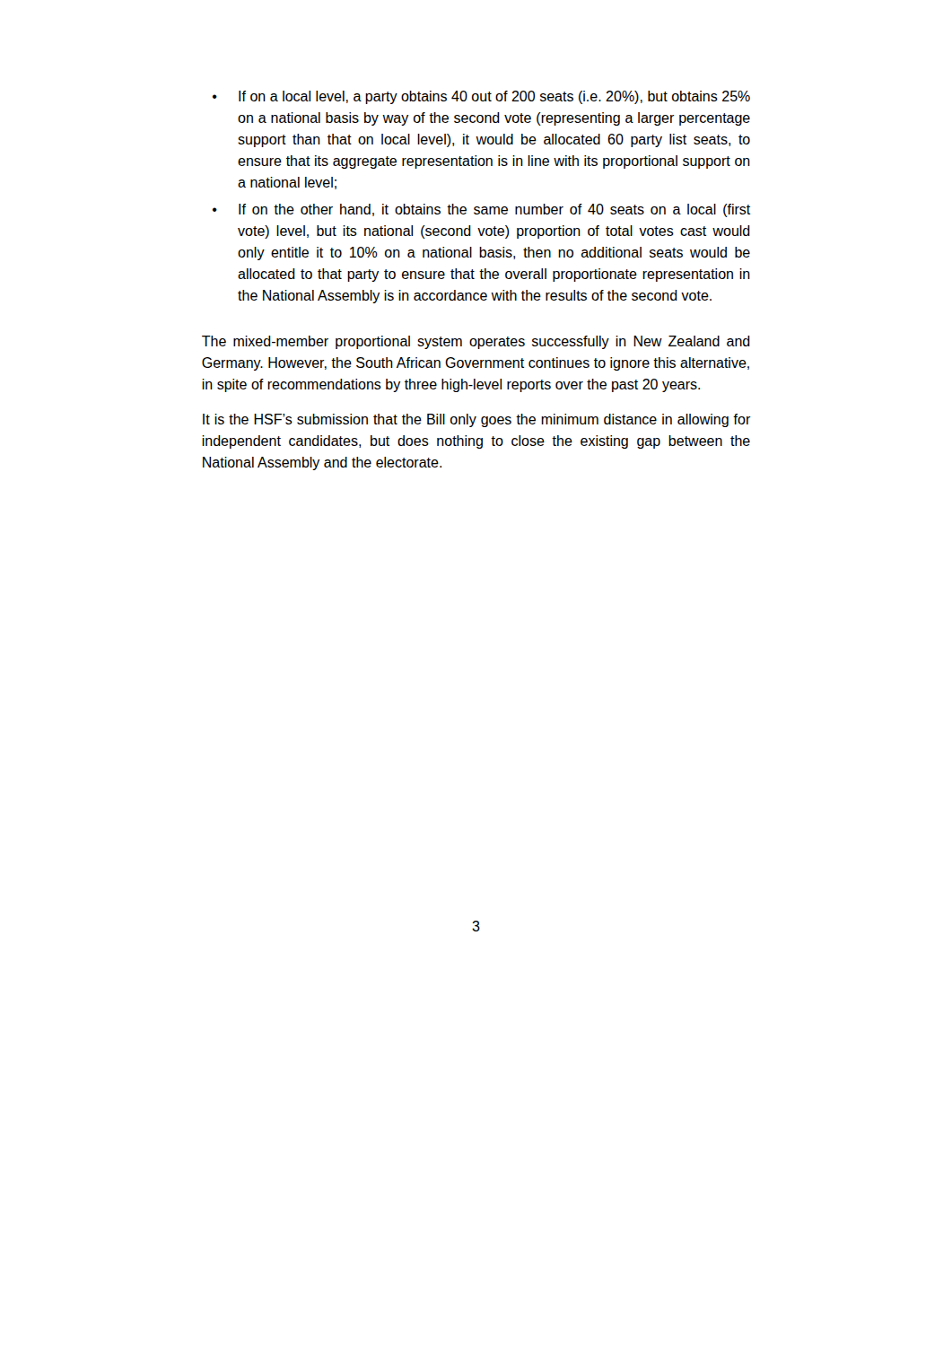If on a local level, a party obtains 40 out of 200 seats (i.e. 20%), but obtains 25% on a national basis by way of the second vote (representing a larger percentage support than that on local level), it would be allocated 60 party list seats, to ensure that its aggregate representation is in line with its proportional support on a national level;
If on the other hand, it obtains the same number of 40 seats on a local (first vote) level, but its national (second vote) proportion of total votes cast would only entitle it to 10% on a national basis, then no additional seats would be allocated to that party to ensure that the overall proportionate representation in the National Assembly is in accordance with the results of the second vote.
The mixed-member proportional system operates successfully in New Zealand and Germany. However, the South African Government continues to ignore this alternative, in spite of recommendations by three high-level reports over the past 20 years.
It is the HSF’s submission that the Bill only goes the minimum distance in allowing for independent candidates, but does nothing to close the existing gap between the National Assembly and the electorate.
3